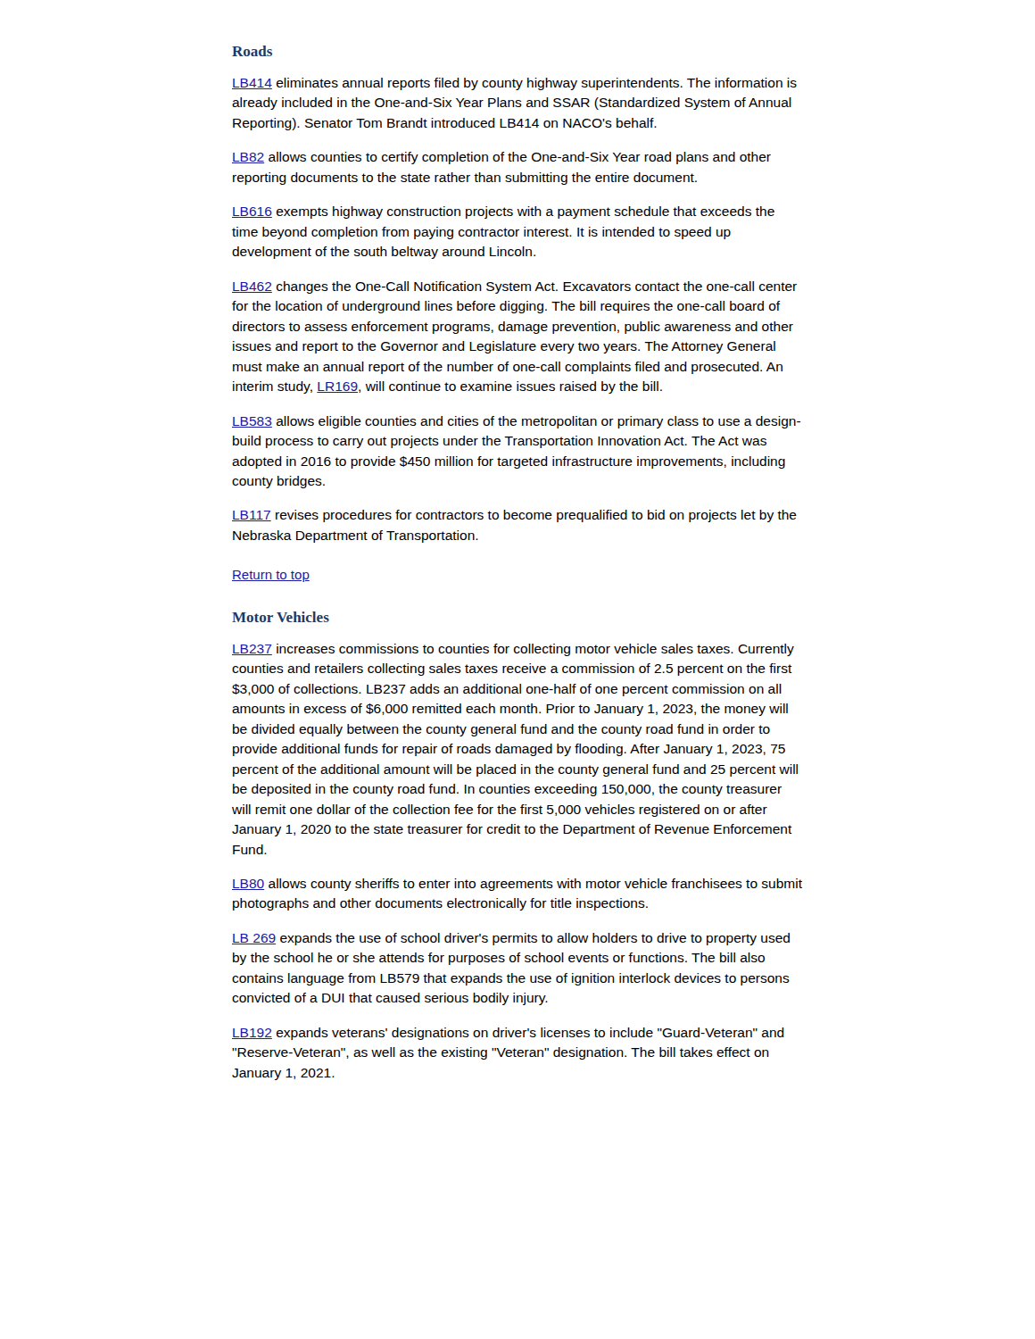Roads
LB414 eliminates annual reports filed by county highway superintendents. The information is already included in the One-and-Six Year Plans and SSAR (Standardized System of Annual Reporting). Senator Tom Brandt introduced LB414 on NACO's behalf.
LB82 allows counties to certify completion of the One-and-Six Year road plans and other reporting documents to the state rather than submitting the entire document.
LB616 exempts highway construction projects with a payment schedule that exceeds the time beyond completion from paying contractor interest. It is intended to speed up development of the south beltway around Lincoln.
LB462 changes the One-Call Notification System Act. Excavators contact the one-call center for the location of underground lines before digging. The bill requires the one-call board of directors to assess enforcement programs, damage prevention, public awareness and other issues and report to the Governor and Legislature every two years. The Attorney General must make an annual report of the number of one-call complaints filed and prosecuted. An interim study, LR169, will continue to examine issues raised by the bill.
LB583 allows eligible counties and cities of the metropolitan or primary class to use a design-build process to carry out projects under the Transportation Innovation Act. The Act was adopted in 2016 to provide $450 million for targeted infrastructure improvements, including county bridges.
LB117 revises procedures for contractors to become prequalified to bid on projects let by the Nebraska Department of Transportation.
Return to top
Motor Vehicles
LB237 increases commissions to counties for collecting motor vehicle sales taxes. Currently counties and retailers collecting sales taxes receive a commission of 2.5 percent on the first $3,000 of collections. LB237 adds an additional one-half of one percent commission on all amounts in excess of $6,000 remitted each month. Prior to January 1, 2023, the money will be divided equally between the county general fund and the county road fund in order to provide additional funds for repair of roads damaged by flooding. After January 1, 2023, 75 percent of the additional amount will be placed in the county general fund and 25 percent will be deposited in the county road fund. In counties exceeding 150,000, the county treasurer will remit one dollar of the collection fee for the first 5,000 vehicles registered on or after January 1, 2020 to the state treasurer for credit to the Department of Revenue Enforcement Fund.
LB80 allows county sheriffs to enter into agreements with motor vehicle franchisees to submit photographs and other documents electronically for title inspections.
LB 269 expands the use of school driver's permits to allow holders to drive to property used by the school he or she attends for purposes of school events or functions. The bill also contains language from LB579 that expands the use of ignition interlock devices to persons convicted of a DUI that caused serious bodily injury.
LB192 expands veterans' designations on driver's licenses to include "Guard-Veteran" and "Reserve-Veteran", as well as the existing "Veteran" designation. The bill takes effect on January 1, 2021.